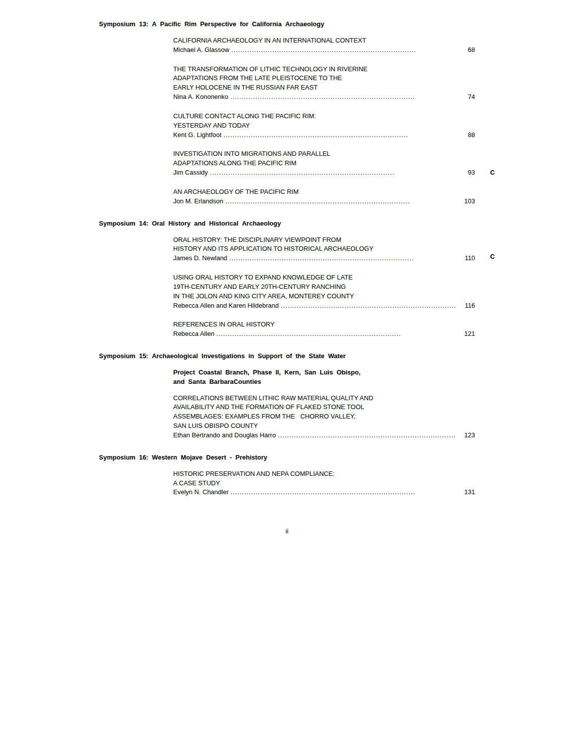C
C
Symposium 13: A Pacific Rim Perspective for California Archaeology
CALIFORNIA ARCHAEOLOGY IN AN INTERNATIONAL CONTEXT
Michael A. Glassow ................................................................................. 68
THE TRANSFORMATION OF LITHIC TECHNOLOGY IN RIVERINE
ADAPTATIONS FROM THE LATE PLEISTOCENE TO THE
EARLY HOLOCENE IN THE RUSSIAN FAR EAST
Nina A. Kononenko ................................................................................. 74
CULTURE CONTACT ALONG THE PACIFIC RIM:
YESTERDAY AND TODAY
Kent G. Lightfoot ................................................................................. 88
INVESTIGATION INTO MIGRATIONS AND PARALLEL
ADAPTATIONS ALONG THE PACIFIC RIM
Jim Cassidy ................................................................................. 93
AN ARCHAEOLOGY OF THE PACIFIC RIM
Jon M. Erlandson ................................................................................. 103
Symposium 14: Oral History and Historical Archaeology
ORAL HISTORY: THE DISCIPLINARY VIEWPOINT FROM
HISTORY AND ITS APPLICATION TO HISTORICAL ARCHAEOLOGY
James D. Newland ................................................................................. 110
USING ORAL HISTORY TO EXPAND KNOWLEDGE OF LATE
19TH-CENTURY AND EARLY 20TH-CENTURY RANCHING
IN THE JOLON AND KING CITY AREA, MONTEREY COUNTY
Rebecca Allen and Karen Hildebrand ................................................................................. 116
REFERENCES IN ORAL HISTORY
Rebecca Allen ................................................................................. 121
Symposium 15: Archaeological Investigations in Support of the State Water
Project Coastal Branch, Phase II, Kern, San Luis Obispo,
and Santa BarbaraCounties
CORRELATIONS BETWEEN LITHIC RAW MATERIAL QUALITY AND
AVAILABILITY AND THE FORMATION OF FLAKED STONE TOOL
ASSEMBLAGES: EXAMPLES FROM THE CHORRO VALLEY,
SAN LUIS OBISPO COUNTY
Ethan Bertrando and Douglas Harro ................................................................................. 123
Symposium 16: Western Mojave Desert - Prehistory
HISTORIC PRESERVATION AND NEPA COMPLIANCE:
A CASE STUDY
Evelyn N. Chandler ................................................................................. 131
ii